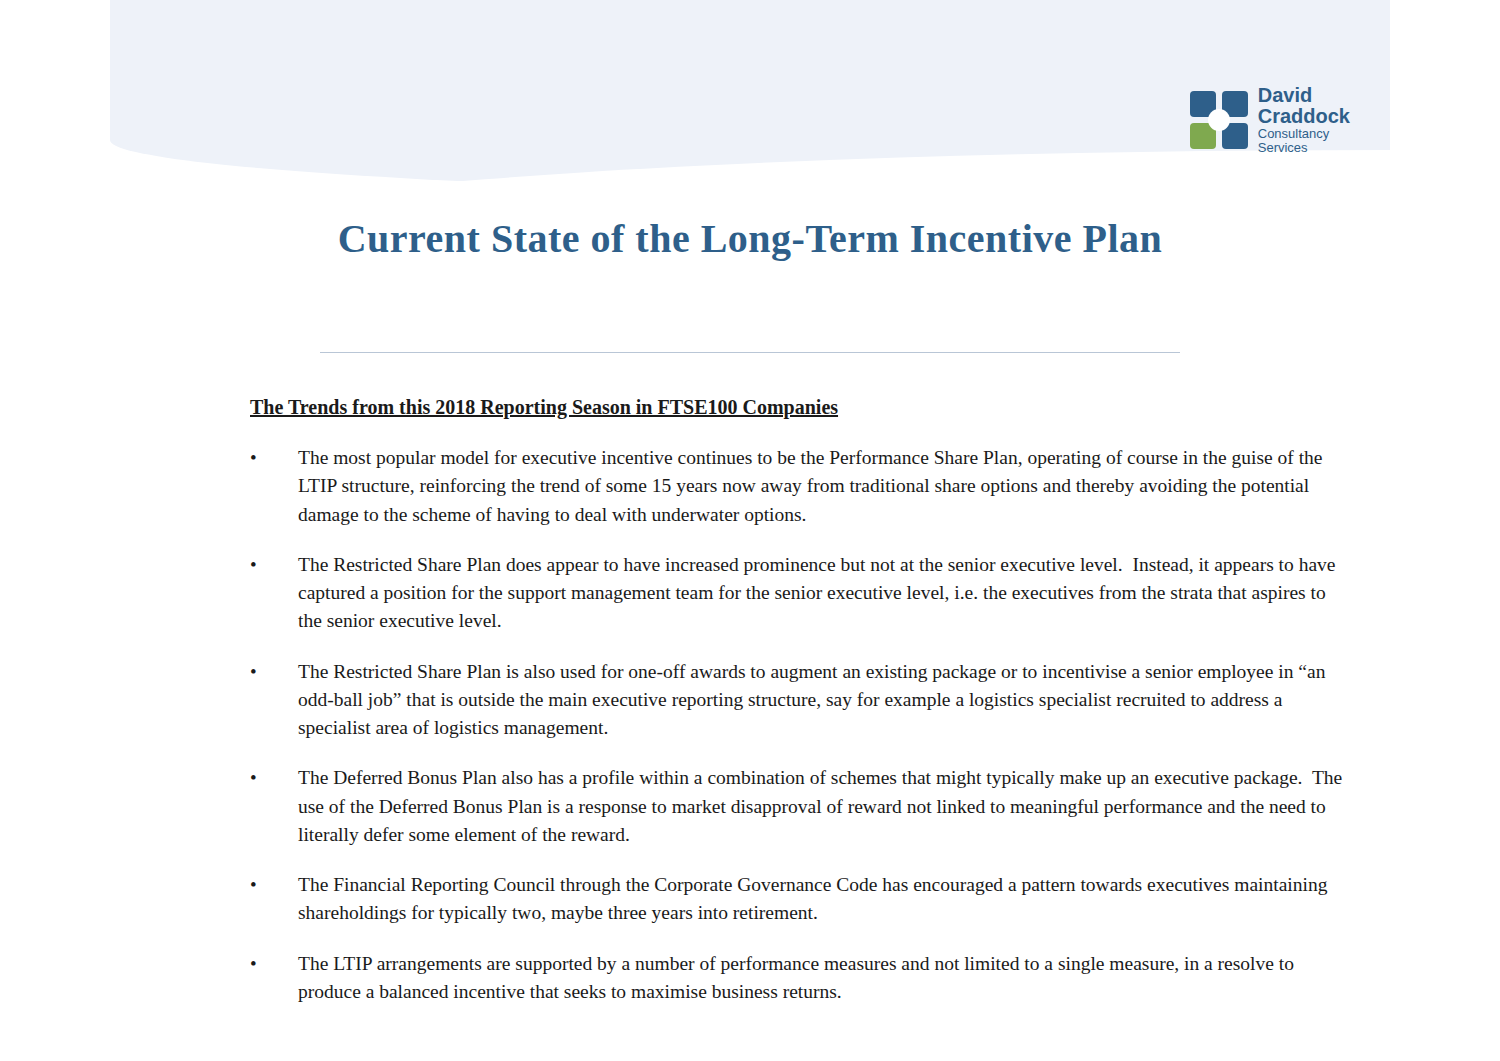David
Craddock
Consultancy
Services
Current State of the Long-Term Incentive Plan
The Trends from this 2018 Reporting Season in FTSE100 Companies
The most popular model for executive incentive continues to be the Performance Share Plan, operating of course in the guise of the LTIP structure, reinforcing the trend of some 15 years now away from traditional share options and thereby avoiding the potential damage to the scheme of having to deal with underwater options.
The Restricted Share Plan does appear to have increased prominence but not at the senior executive level. Instead, it appears to have captured a position for the support management team for the senior executive level, i.e. the executives from the strata that aspires to the senior executive level.
The Restricted Share Plan is also used for one-off awards to augment an existing package or to incentivise a senior employee in “an odd-ball job” that is outside the main executive reporting structure, say for example a logistics specialist recruited to address a specialist area of logistics management.
The Deferred Bonus Plan also has a profile within a combination of schemes that might typically make up an executive package. The use of the Deferred Bonus Plan is a response to market disapproval of reward not linked to meaningful performance and the need to literally defer some element of the reward.
The Financial Reporting Council through the Corporate Governance Code has encouraged a pattern towards executives maintaining shareholdings for typically two, maybe three years into retirement.
The LTIP arrangements are supported by a number of performance measures and not limited to a single measure, in a resolve to produce a balanced incentive that seeks to maximise business returns.